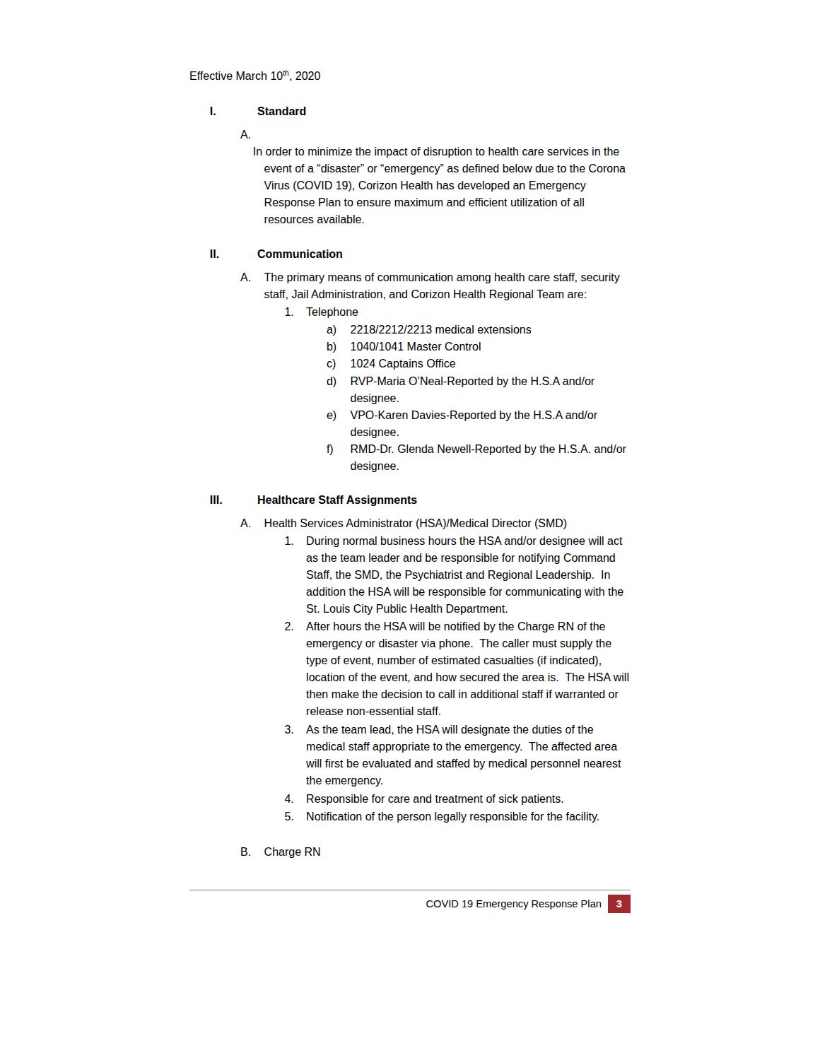Effective March 10th, 2020
I. Standard
A. In order to minimize the impact of disruption to health care services in the event of a “disaster” or “emergency” as defined below due to the Corona Virus (COVID 19), Corizon Health has developed an Emergency Response Plan to ensure maximum and efficient utilization of all resources available.
II. Communication
A. The primary means of communication among health care staff, security staff, Jail Administration, and Corizon Health Regional Team are:
1. Telephone
a) 2218/2212/2213 medical extensions
b) 1040/1041 Master Control
c) 1024 Captains Office
d) RVP-Maria O’Neal-Reported by the H.S.A and/or designee.
e) VPO-Karen Davies-Reported by the H.S.A and/or designee.
f) RMD-Dr. Glenda Newell-Reported by the H.S.A. and/or designee.
III. Healthcare Staff Assignments
A. Health Services Administrator (HSA)/Medical Director (SMD)
1. During normal business hours the HSA and/or designee will act as the team leader and be responsible for notifying Command Staff, the SMD, the Psychiatrist and Regional Leadership. In addition the HSA will be responsible for communicating with the St. Louis City Public Health Department.
2. After hours the HSA will be notified by the Charge RN of the emergency or disaster via phone. The caller must supply the type of event, number of estimated casualties (if indicated), location of the event, and how secured the area is. The HSA will then make the decision to call in additional staff if warranted or release non-essential staff.
3. As the team lead, the HSA will designate the duties of the medical staff appropriate to the emergency. The affected area will first be evaluated and staffed by medical personnel nearest the emergency.
4. Responsible for care and treatment of sick patients.
5. Notification of the person legally responsible for the facility.
B. Charge RN
COVID 19 Emergency Response Plan 3